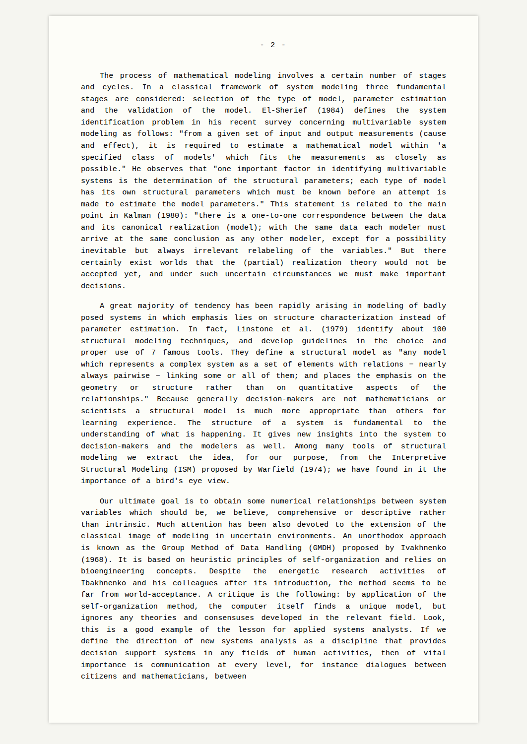- 2 -
The process of mathematical modeling involves a certain number of stages and cycles. In a classical framework of system modeling three fundamental stages are considered: selection of the type of model, parameter estimation and the validation of the model. El-Sherief (1984) defines the system identification problem in his recent survey concerning multivariable system modeling as follows: "from a given set of input and output measurements (cause and effect), it is required to estimate a mathematical model within 'a specified class of models' which fits the measurements as closely as possible." He observes that "one important factor in identifying multivariable systems is the determination of the structural parameters; each type of model has its own structural parameters which must be known before an attempt is made to estimate the model parameters." This statement is related to the main point in Kalman (1980): "there is a one-to-one correspondence between the data and its canonical realization (model); with the same data each modeler must arrive at the same conclusion as any other modeler, except for a possibility inevitable but always irrelevant relabeling of the variables." But there certainly exist worlds that the (partial) realization theory would not be accepted yet, and under such uncertain circumstances we must make important decisions.
A great majority of tendency has been rapidly arising in modeling of badly posed systems in which emphasis lies on structure characterization instead of parameter estimation. In fact, Linstone et al. (1979) identify about 100 structural modeling techniques, and develop guidelines in the choice and proper use of 7 famous tools. They define a structural model as "any model which represents a complex system as a set of elements with relations − nearly always pairwise − linking some or all of them; and places the emphasis on the geometry or structure rather than on quantitative aspects of the relationships." Because generally decision-makers are not mathematicians or scientists a structural model is much more appropriate than others for learning experience. The structure of a system is fundamental to the understanding of what is happening. It gives new insights into the system to decision-makers and the modelers as well. Among many tools of structural modeling we extract the idea, for our purpose, from the Interpretive Structural Modeling (ISM) proposed by Warfield (1974); we have found in it the importance of a bird's eye view.
Our ultimate goal is to obtain some numerical relationships between system variables which should be, we believe, comprehensive or descriptive rather than intrinsic. Much attention has been also devoted to the extension of the classical image of modeling in uncertain environments. An unorthodox approach is known as the Group Method of Data Handling (GMDH) proposed by Ivakhnenko (1968). It is based on heuristic principles of self-organization and relies on bioengineering concepts. Despite the energetic research activities of Ibakhnenko and his colleagues after its introduction, the method seems to be far from world-acceptance. A critique is the following: by application of the self-organization method, the computer itself finds a unique model, but ignores any theories and consensuses developed in the relevant field. Look, this is a good example of the lesson for applied systems analysts. If we define the direction of new systems analysis as a discipline that provides decision support systems in any fields of human activities, then of vital importance is communication at every level, for instance dialogues between citizens and mathematicians, between